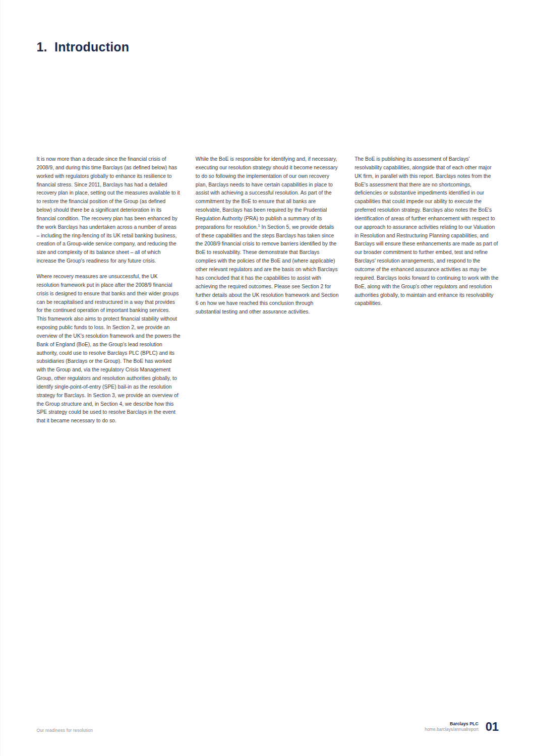1. Introduction
It is now more than a decade since the financial crisis of 2008/9, and during this time Barclays (as defined below) has worked with regulators globally to enhance its resilience to financial stress. Since 2011, Barclays has had a detailed recovery plan in place, setting out the measures available to it to restore the financial position of the Group (as defined below) should there be a significant deterioration in its financial condition. The recovery plan has been enhanced by the work Barclays has undertaken across a number of areas – including the ring-fencing of its UK retail banking business, creation of a Group-wide service company, and reducing the size and complexity of its balance sheet – all of which increase the Group's readiness for any future crisis.
Where recovery measures are unsuccessful, the UK resolution framework put in place after the 2008/9 financial crisis is designed to ensure that banks and their wider groups can be recapitalised and restructured in a way that provides for the continued operation of important banking services. This framework also aims to protect financial stability without exposing public funds to loss. In Section 2, we provide an overview of the UK's resolution framework and the powers the Bank of England (BoE), as the Group's lead resolution authority, could use to resolve Barclays PLC (BPLC) and its subsidiaries (Barclays or the Group). The BoE has worked with the Group and, via the regulatory Crisis Management Group, other regulators and resolution authorities globally, to identify single-point-of-entry (SPE) bail-in as the resolution strategy for Barclays. In Section 3, we provide an overview of the Group structure and, in Section 4, we describe how this SPE strategy could be used to resolve Barclays in the event that it became necessary to do so.
While the BoE is responsible for identifying and, if necessary, executing our resolution strategy should it become necessary to do so following the implementation of our own recovery plan, Barclays needs to have certain capabilities in place to assist with achieving a successful resolution. As part of the commitment by the BoE to ensure that all banks are resolvable, Barclays has been required by the Prudential Regulation Authority (PRA) to publish a summary of its preparations for resolution.1 In Section 5, we provide details of these capabilities and the steps Barclays has taken since the 2008/9 financial crisis to remove barriers identified by the BoE to resolvability. These demonstrate that Barclays complies with the policies of the BoE and (where applicable) other relevant regulators and are the basis on which Barclays has concluded that it has the capabilities to assist with achieving the required outcomes. Please see Section 2 for further details about the UK resolution framework and Section 6 on how we have reached this conclusion through substantial testing and other assurance activities.
The BoE is publishing its assessment of Barclays' resolvability capabilities, alongside that of each other major UK firm, in parallel with this report. Barclays notes from the BoE's assessment that there are no shortcomings, deficiencies or substantive impediments identified in our capabilities that could impede our ability to execute the preferred resolution strategy. Barclays also notes the BoE's identification of areas of further enhancement with respect to our approach to assurance activities relating to our Valuation in Resolution and Restructuring Planning capabilities, and Barclays will ensure these enhancements are made as part of our broader commitment to further embed, test and refine Barclays' resolution arrangements, and respond to the outcome of the enhanced assurance activities as may be required. Barclays looks forward to continuing to work with the BoE, along with the Group's other regulators and resolution authorities globally, to maintain and enhance its resolvability capabilities.
Our readiness for resolution
Barclays PLC
home.barclays/annualreport
01